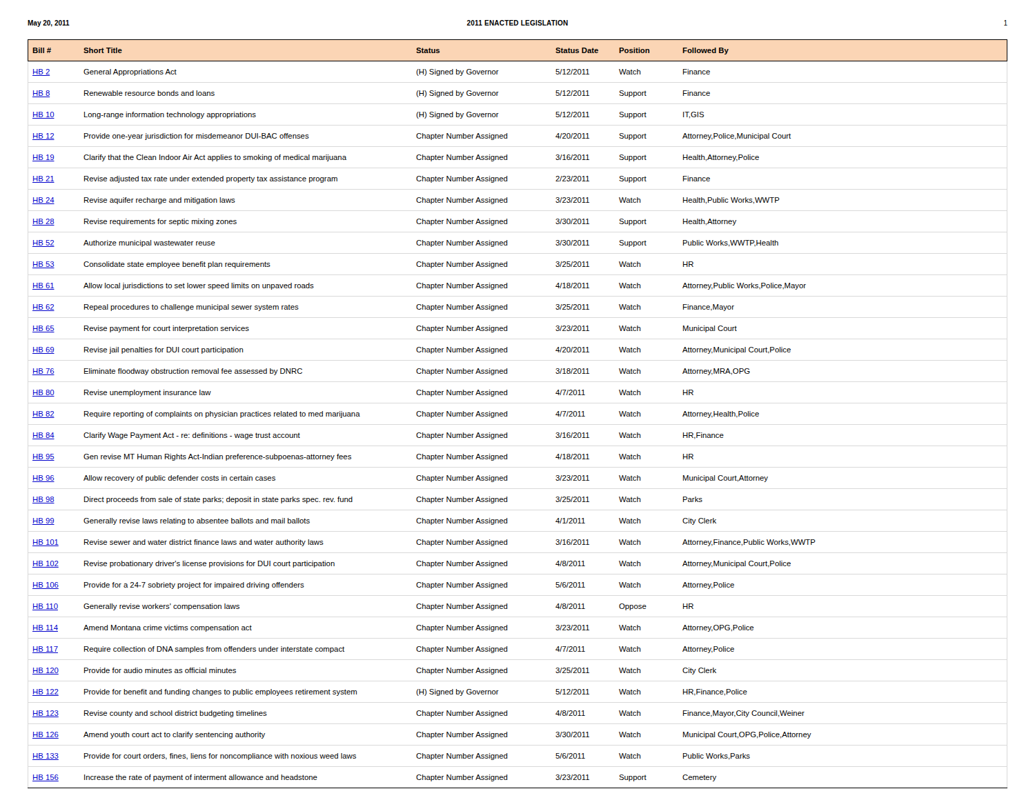May 20, 2011
2011 ENACTED LEGISLATION
1
| Bill # | Short Title | Status | Status Date | Position | Followed By |
| --- | --- | --- | --- | --- | --- |
| HB 2 | General Appropriations Act | (H) Signed by Governor | 5/12/2011 | Watch | Finance |
| HB 8 | Renewable resource bonds and loans | (H) Signed by Governor | 5/12/2011 | Support | Finance |
| HB 10 | Long-range information technology appropriations | (H) Signed by Governor | 5/12/2011 | Support | IT,GIS |
| HB 12 | Provide one-year jurisdiction for misdemeanor DUI-BAC offenses | Chapter Number Assigned | 4/20/2011 | Support | Attorney,Police,Municipal Court |
| HB 19 | Clarify that the Clean Indoor Air Act applies to smoking of medical marijuana | Chapter Number Assigned | 3/16/2011 | Support | Health,Attorney,Police |
| HB 21 | Revise adjusted tax rate under extended property tax assistance program | Chapter Number Assigned | 2/23/2011 | Support | Finance |
| HB 24 | Revise aquifer recharge and mitigation laws | Chapter Number Assigned | 3/23/2011 | Watch | Health,Public Works,WWTP |
| HB 28 | Revise requirements for septic mixing zones | Chapter Number Assigned | 3/30/2011 | Support | Health,Attorney |
| HB 52 | Authorize municipal wastewater reuse | Chapter Number Assigned | 3/30/2011 | Support | Public Works,WWTP,Health |
| HB 53 | Consolidate state employee benefit plan requirements | Chapter Number Assigned | 3/25/2011 | Watch | HR |
| HB 61 | Allow local jurisdictions to set lower speed limits on unpaved roads | Chapter Number Assigned | 4/18/2011 | Watch | Attorney,Public Works,Police,Mayor |
| HB 62 | Repeal procedures to challenge municipal sewer system rates | Chapter Number Assigned | 3/25/2011 | Watch | Finance,Mayor |
| HB 65 | Revise payment for court interpretation services | Chapter Number Assigned | 3/23/2011 | Watch | Municipal Court |
| HB 69 | Revise jail penalties for DUI court participation | Chapter Number Assigned | 4/20/2011 | Watch | Attorney,Municipal Court,Police |
| HB 76 | Eliminate floodway obstruction removal fee assessed by DNRC | Chapter Number Assigned | 3/18/2011 | Watch | Attorney,MRA,OPG |
| HB 80 | Revise unemployment insurance law | Chapter Number Assigned | 4/7/2011 | Watch | HR |
| HB 82 | Require reporting of complaints on physician practices related to med marijuana | Chapter Number Assigned | 4/7/2011 | Watch | Attorney,Health,Police |
| HB 84 | Clarify Wage Payment Act - re: definitions - wage trust account | Chapter Number Assigned | 3/16/2011 | Watch | HR,Finance |
| HB 95 | Gen revise MT Human Rights Act-Indian preference-subpoenas-attorney fees | Chapter Number Assigned | 4/18/2011 | Watch | HR |
| HB 96 | Allow recovery of public defender costs in certain cases | Chapter Number Assigned | 3/23/2011 | Watch | Municipal Court,Attorney |
| HB 98 | Direct proceeds from sale of state parks; deposit in state parks spec. rev. fund | Chapter Number Assigned | 3/25/2011 | Watch | Parks |
| HB 99 | Generally revise laws relating to absentee ballots and mail ballots | Chapter Number Assigned | 4/1/2011 | Watch | City Clerk |
| HB 101 | Revise sewer and water district finance laws and water authority laws | Chapter Number Assigned | 3/16/2011 | Watch | Attorney,Finance,Public Works,WWTP |
| HB 102 | Revise probationary driver's license provisions for DUI court participation | Chapter Number Assigned | 4/8/2011 | Watch | Attorney,Municipal Court,Police |
| HB 106 | Provide for a 24-7 sobriety project for impaired driving offenders | Chapter Number Assigned | 5/6/2011 | Watch | Attorney,Police |
| HB 110 | Generally revise workers' compensation laws | Chapter Number Assigned | 4/8/2011 | Oppose | HR |
| HB 114 | Amend Montana crime victims compensation act | Chapter Number Assigned | 3/23/2011 | Watch | Attorney,OPG,Police |
| HB 117 | Require collection of DNA samples from offenders under interstate compact | Chapter Number Assigned | 4/7/2011 | Watch | Attorney,Police |
| HB 120 | Provide for audio minutes as official minutes | Chapter Number Assigned | 3/25/2011 | Watch | City Clerk |
| HB 122 | Provide for benefit and funding changes to public employees retirement system | (H) Signed by Governor | 5/12/2011 | Watch | HR,Finance,Police |
| HB 123 | Revise county and school district budgeting timelines | Chapter Number Assigned | 4/8/2011 | Watch | Finance,Mayor,City Council,Weiner |
| HB 126 | Amend youth court act to clarify sentencing authority | Chapter Number Assigned | 3/30/2011 | Watch | Municipal Court,OPG,Police,Attorney |
| HB 133 | Provide for court orders, fines, liens for noncompliance with noxious weed laws | Chapter Number Assigned | 5/6/2011 | Watch | Public Works,Parks |
| HB 156 | Increase the rate of payment of interment allowance and headstone | Chapter Number Assigned | 3/23/2011 | Support | Cemetery |